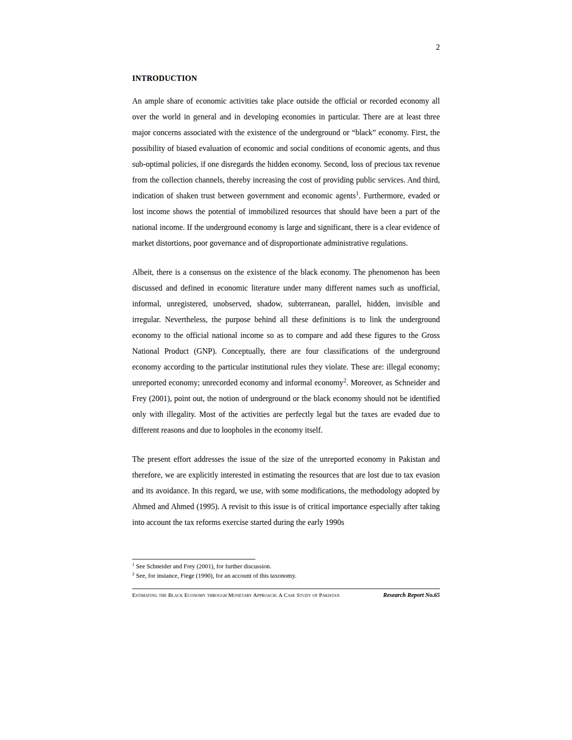2
INTRODUCTION
An ample share of economic activities take place outside the official or recorded economy all over the world in general and in developing economies in particular. There are at least three major concerns associated with the existence of the underground or “black” economy. First, the possibility of biased evaluation of economic and social conditions of economic agents, and thus sub-optimal policies, if one disregards the hidden economy. Second, loss of precious tax revenue from the collection channels, thereby increasing the cost of providing public services. And third, indication of shaken trust between government and economic agents1. Furthermore, evaded or lost income shows the potential of immobilized resources that should have been a part of the national income. If the underground economy is large and significant, there is a clear evidence of market distortions, poor governance and of disproportionate administrative regulations.
Albeit, there is a consensus on the existence of the black economy. The phenomenon has been discussed and defined in economic literature under many different names such as unofficial, informal, unregistered, unobserved, shadow, subterranean, parallel, hidden, invisible and irregular. Nevertheless, the purpose behind all these definitions is to link the underground economy to the official national income so as to compare and add these figures to the Gross National Product (GNP). Conceptually, there are four classifications of the underground economy according to the particular institutional rules they violate. These are: illegal economy; unreported economy; unrecorded economy and informal economy2. Moreover, as Schneider and Frey (2001), point out, the notion of underground or the black economy should not be identified only with illegality. Most of the activities are perfectly legal but the taxes are evaded due to different reasons and due to loopholes in the economy itself.
The present effort addresses the issue of the size of the unreported economy in Pakistan and therefore, we are explicitly interested in estimating the resources that are lost due to tax evasion and its avoidance. In this regard, we use, with some modifications, the methodology adopted by Ahmed and Ahmed (1995). A revisit to this issue is of critical importance especially after taking into account the tax reforms exercise started during the early 1990s
1 See Schneider and Frey (2001), for further discussion.
2 See, for instance, Fiege (1990), for an account of this taxonomy.
Estimating the Black Economy through Monetary Approach: A Case Study of Pakistan Research Report No.65